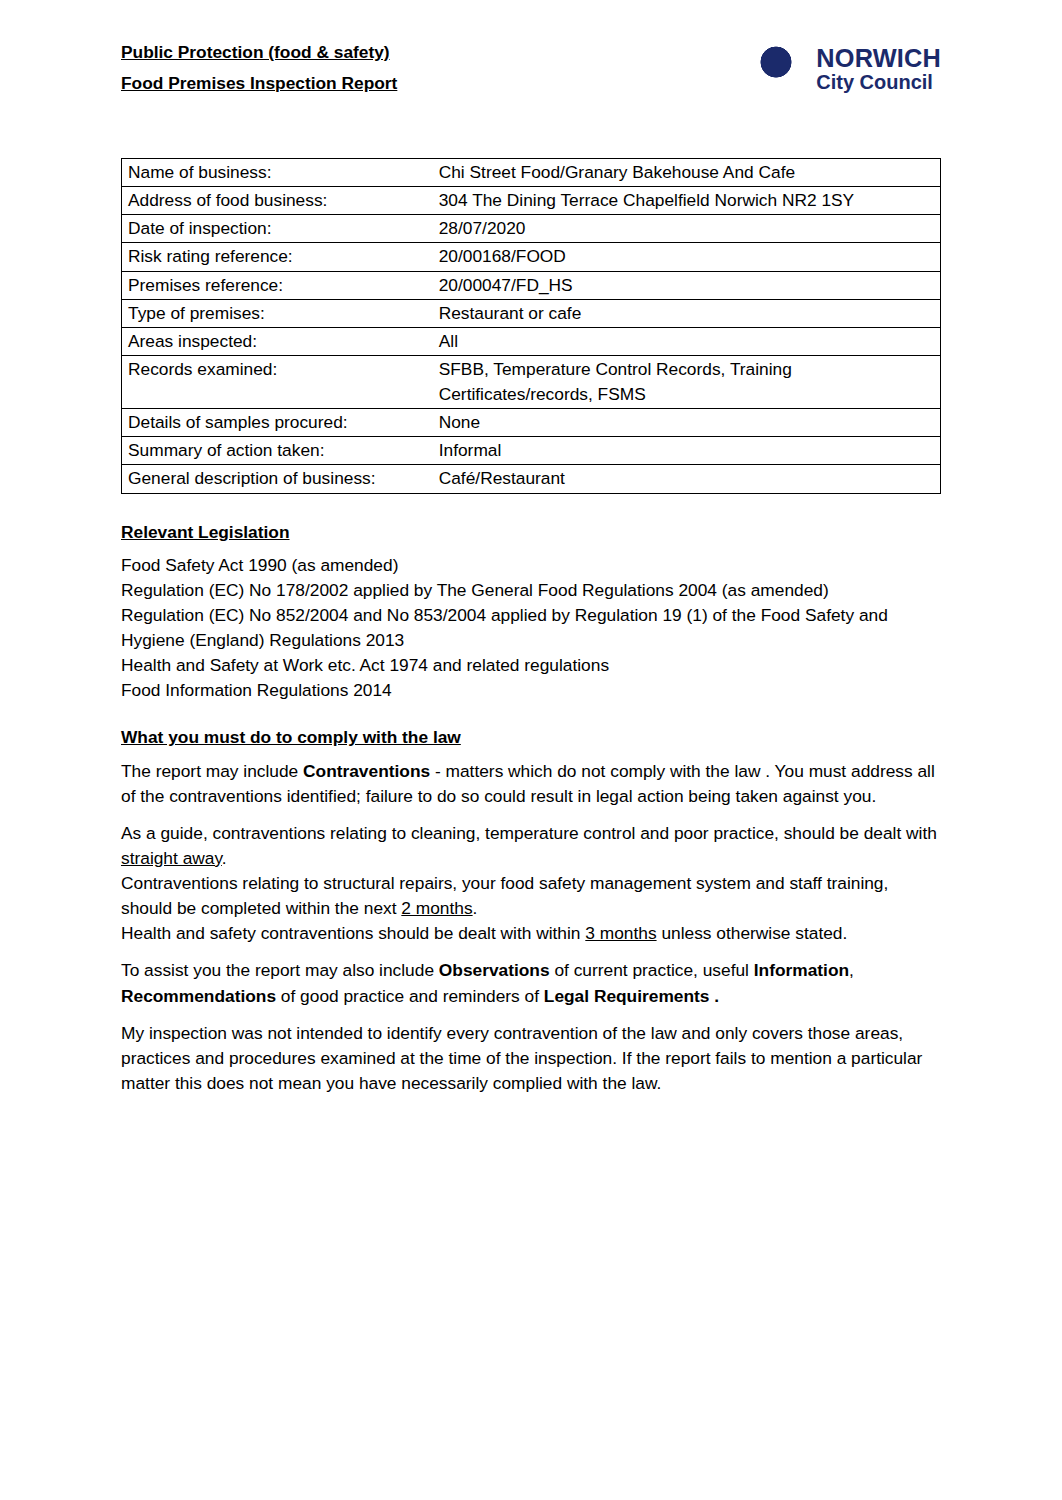NORWICH
City Council
Public Protection (food & safety)
Food Premises Inspection Report
| Name of business: | Chi Street Food/Granary Bakehouse And Cafe |
| Address of food business: | 304 The Dining Terrace Chapelfield Norwich NR2 1SY |
| Date of inspection: | 28/07/2020 |
| Risk rating reference: | 20/00168/FOOD |
| Premises reference: | 20/00047/FD_HS |
| Type of premises: | Restaurant or cafe |
| Areas inspected: | All |
| Records examined: | SFBB, Temperature Control Records, Training Certificates/records, FSMS |
| Details of samples procured: | None |
| Summary of action taken: | Informal |
| General description of business: | Café/Restaurant |
Relevant Legislation
Food Safety Act 1990 (as amended)
Regulation (EC) No 178/2002 applied by The General Food Regulations 2004 (as amended)
Regulation (EC) No 852/2004 and No 853/2004 applied by Regulation 19 (1) of the Food Safety and Hygiene (England) Regulations 2013
Health and Safety at Work etc. Act 1974 and related regulations
Food Information Regulations 2014
What you must do to comply with the law
The report may include Contraventions - matters which do not comply with the law . You must address all of the contraventions identified; failure to do so could result in legal action being taken against you.
As a guide, contraventions relating to cleaning, temperature control and poor practice, should be dealt with straight away.
Contraventions relating to structural repairs, your food safety management system and staff training, should be completed within the next 2 months.
Health and safety contraventions should be dealt with within 3 months unless otherwise stated.
To assist you the report may also include Observations of current practice, useful Information, Recommendations of good practice and reminders of Legal Requirements .
My inspection was not intended to identify every contravention of the law and only covers those areas, practices and procedures examined at the time of the inspection. If the report fails to mention a particular matter this does not mean you have necessarily complied with the law.